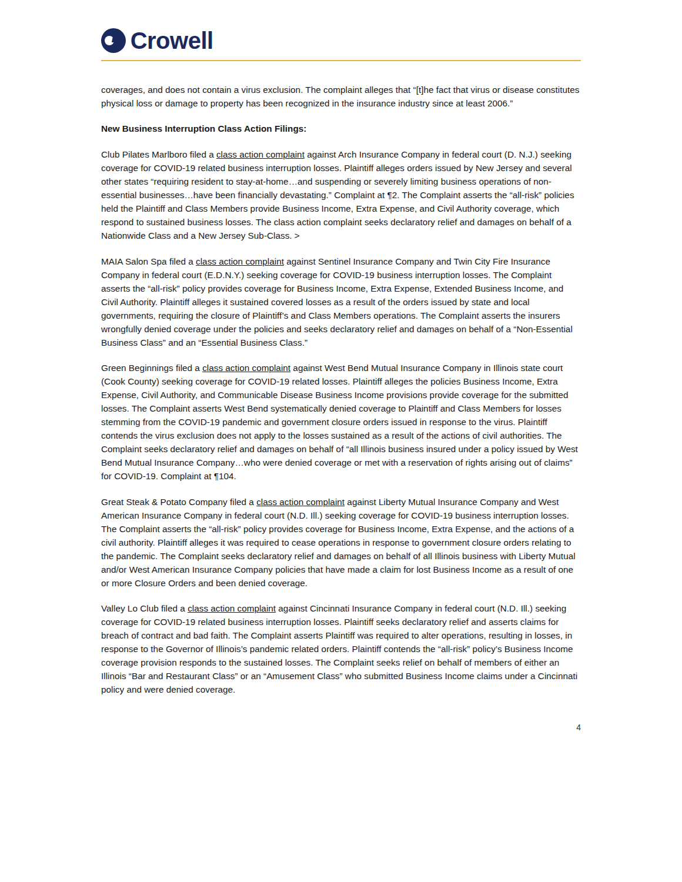Crowell
coverages, and does not contain a virus exclusion. The complaint alleges that “[t]he fact that virus or disease constitutes physical loss or damage to property has been recognized in the insurance industry since at least 2006.”
New Business Interruption Class Action Filings:
Club Pilates Marlboro filed a class action complaint against Arch Insurance Company in federal court (D. N.J.) seeking coverage for COVID-19 related business interruption losses. Plaintiff alleges orders issued by New Jersey and several other states “requiring resident to stay-at-home…and suspending or severely limiting business operations of non-essential businesses…have been financially devastating.” Complaint at ¶2. The Complaint asserts the “all-risk” policies held the Plaintiff and Class Members provide Business Income, Extra Expense, and Civil Authority coverage, which respond to sustained business losses. The class action complaint seeks declaratory relief and damages on behalf of a Nationwide Class and a New Jersey Sub-Class. >
MAIA Salon Spa filed a class action complaint against Sentinel Insurance Company and Twin City Fire Insurance Company in federal court (E.D.N.Y.) seeking coverage for COVID-19 business interruption losses. The Complaint asserts the “all-risk” policy provides coverage for Business Income, Extra Expense, Extended Business Income, and Civil Authority. Plaintiff alleges it sustained covered losses as a result of the orders issued by state and local governments, requiring the closure of Plaintiff’s and Class Members operations. The Complaint asserts the insurers wrongfully denied coverage under the policies and seeks declaratory relief and damages on behalf of a “Non-Essential Business Class” and an “Essential Business Class.”
Green Beginnings filed a class action complaint against West Bend Mutual Insurance Company in Illinois state court (Cook County) seeking coverage for COVID-19 related losses. Plaintiff alleges the policies Business Income, Extra Expense, Civil Authority, and Communicable Disease Business Income provisions provide coverage for the submitted losses. The Complaint asserts West Bend systematically denied coverage to Plaintiff and Class Members for losses stemming from the COVID-19 pandemic and government closure orders issued in response to the virus. Plaintiff contends the virus exclusion does not apply to the losses sustained as a result of the actions of civil authorities. The Complaint seeks declaratory relief and damages on behalf of “all Illinois business insured under a policy issued by West Bend Mutual Insurance Company…who were denied coverage or met with a reservation of rights arising out of claims” for COVID-19. Complaint at ¶104.
Great Steak & Potato Company filed a class action complaint against Liberty Mutual Insurance Company and West American Insurance Company in federal court (N.D. Ill.) seeking coverage for COVID-19 business interruption losses. The Complaint asserts the “all-risk” policy provides coverage for Business Income, Extra Expense, and the actions of a civil authority. Plaintiff alleges it was required to cease operations in response to government closure orders relating to the pandemic. The Complaint seeks declaratory relief and damages on behalf of all Illinois business with Liberty Mutual and/or West American Insurance Company policies that have made a claim for lost Business Income as a result of one or more Closure Orders and been denied coverage.
Valley Lo Club filed a class action complaint against Cincinnati Insurance Company in federal court (N.D. Ill.) seeking coverage for COVID-19 related business interruption losses. Plaintiff seeks declaratory relief and asserts claims for breach of contract and bad faith. The Complaint asserts Plaintiff was required to alter operations, resulting in losses, in response to the Governor of Illinois’s pandemic related orders. Plaintiff contends the “all-risk” policy’s Business Income coverage provision responds to the sustained losses. The Complaint seeks relief on behalf of members of either an Illinois “Bar and Restaurant Class” or an “Amusement Class” who submitted Business Income claims under a Cincinnati policy and were denied coverage.
4